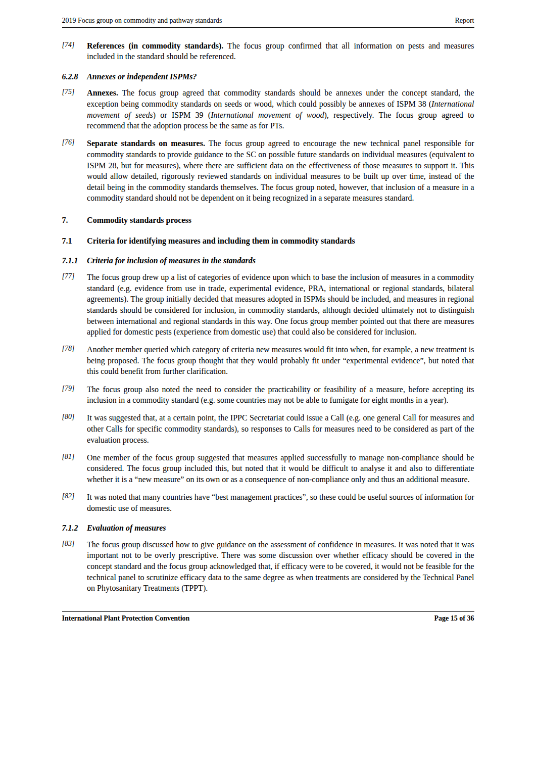2019 Focus group on commodity and pathway standards Report
[74] References (in commodity standards). The focus group confirmed that all information on pests and measures included in the standard should be referenced.
6.2.8 Annexes or independent ISPMs?
[75] Annexes. The focus group agreed that commodity standards should be annexes under the concept standard, the exception being commodity standards on seeds or wood, which could possibly be annexes of ISPM 38 (International movement of seeds) or ISPM 39 (International movement of wood), respectively. The focus group agreed to recommend that the adoption process be the same as for PTs.
[76] Separate standards on measures. The focus group agreed to encourage the new technical panel responsible for commodity standards to provide guidance to the SC on possible future standards on individual measures (equivalent to ISPM 28, but for measures), where there are sufficient data on the effectiveness of those measures to support it. This would allow detailed, rigorously reviewed standards on individual measures to be built up over time, instead of the detail being in the commodity standards themselves. The focus group noted, however, that inclusion of a measure in a commodity standard should not be dependent on it being recognized in a separate measures standard.
7. Commodity standards process
7.1 Criteria for identifying measures and including them in commodity standards
7.1.1 Criteria for inclusion of measures in the standards
[77] The focus group drew up a list of categories of evidence upon which to base the inclusion of measures in a commodity standard (e.g. evidence from use in trade, experimental evidence, PRA, international or regional standards, bilateral agreements). The group initially decided that measures adopted in ISPMs should be included, and measures in regional standards should be considered for inclusion, in commodity standards, although decided ultimately not to distinguish between international and regional standards in this way. One focus group member pointed out that there are measures applied for domestic pests (experience from domestic use) that could also be considered for inclusion.
[78] Another member queried which category of criteria new measures would fit into when, for example, a new treatment is being proposed. The focus group thought that they would probably fit under “experimental evidence”, but noted that this could benefit from further clarification.
[79] The focus group also noted the need to consider the practicability or feasibility of a measure, before accepting its inclusion in a commodity standard (e.g. some countries may not be able to fumigate for eight months in a year).
[80] It was suggested that, at a certain point, the IPPC Secretariat could issue a Call (e.g. one general Call for measures and other Calls for specific commodity standards), so responses to Calls for measures need to be considered as part of the evaluation process.
[81] One member of the focus group suggested that measures applied successfully to manage non-compliance should be considered. The focus group included this, but noted that it would be difficult to analyse it and also to differentiate whether it is a “new measure” on its own or as a consequence of non-compliance only and thus an additional measure.
[82] It was noted that many countries have “best management practices”, so these could be useful sources of information for domestic use of measures.
7.1.2 Evaluation of measures
[83] The focus group discussed how to give guidance on the assessment of confidence in measures. It was noted that it was important not to be overly prescriptive. There was some discussion over whether efficacy should be covered in the concept standard and the focus group acknowledged that, if efficacy were to be covered, it would not be feasible for the technical panel to scrutinize efficacy data to the same degree as when treatments are considered by the Technical Panel on Phytosanitary Treatments (TPPT).
International Plant Protection Convention Page 15 of 36